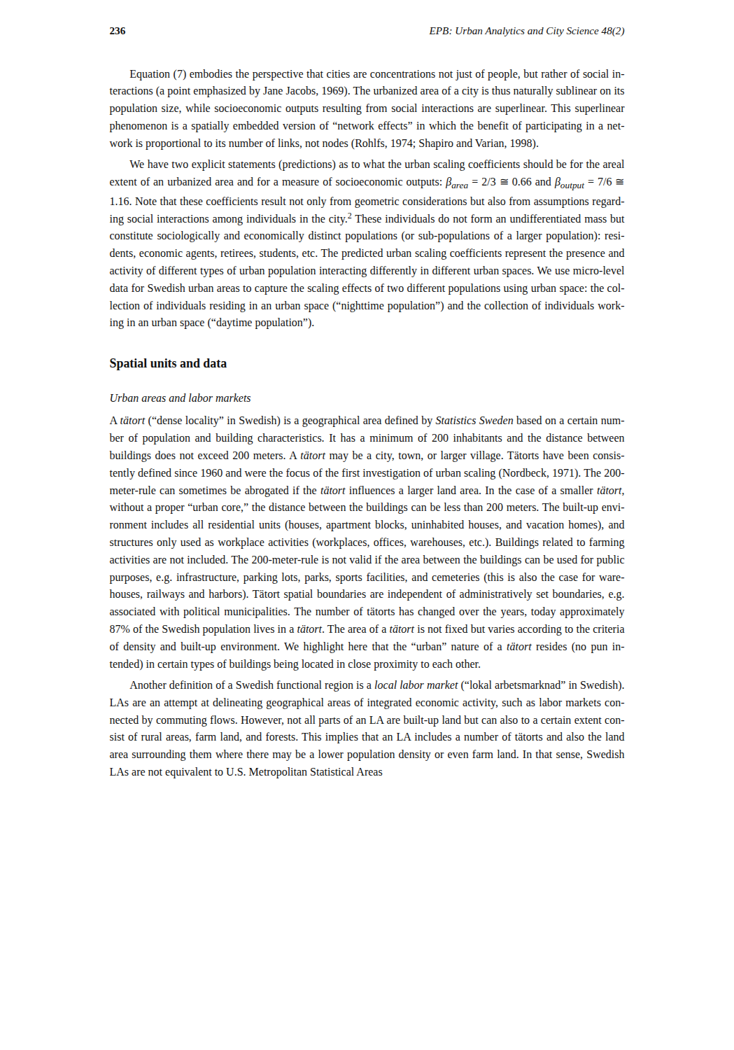236 EPB: Urban Analytics and City Science 48(2)
Equation (7) embodies the perspective that cities are concentrations not just of people, but rather of social interactions (a point emphasized by Jane Jacobs, 1969). The urbanized area of a city is thus naturally sublinear on its population size, while socioeconomic outputs resulting from social interactions are superlinear. This superlinear phenomenon is a spatially embedded version of “network effects” in which the benefit of participating in a network is proportional to its number of links, not nodes (Rohlfs, 1974; Shapiro and Varian, 1998).
We have two explicit statements (predictions) as to what the urban scaling coefficients should be for the areal extent of an urbanized area and for a measure of socioeconomic outputs: βarea = 2/3 ≅ 0.66 and βoutput = 7/6 ≅ 1.16. Note that these coefficients result not only from geometric considerations but also from assumptions regarding social interactions among individuals in the city.2 These individuals do not form an undifferentiated mass but constitute sociologically and economically distinct populations (or sub-populations of a larger population): residents, economic agents, retirees, students, etc. The predicted urban scaling coefficients represent the presence and activity of different types of urban population interacting differently in different urban spaces. We use micro-level data for Swedish urban areas to capture the scaling effects of two different populations using urban space: the collection of individuals residing in an urban space (“nighttime population”) and the collection of individuals working in an urban space (“daytime population”).
Spatial units and data
Urban areas and labor markets
A tätort (“dense locality” in Swedish) is a geographical area defined by Statistics Sweden based on a certain number of population and building characteristics. It has a minimum of 200 inhabitants and the distance between buildings does not exceed 200 meters. A tätort may be a city, town, or larger village. Tätorts have been consistently defined since 1960 and were the focus of the first investigation of urban scaling (Nordbeck, 1971). The 200-meter-rule can sometimes be abrogated if the tätort influences a larger land area. In the case of a smaller tätort, without a proper “urban core,” the distance between the buildings can be less than 200 meters. The built-up environment includes all residential units (houses, apartment blocks, uninhabited houses, and vacation homes), and structures only used as workplace activities (workplaces, offices, warehouses, etc.). Buildings related to farming activities are not included. The 200-meter-rule is not valid if the area between the buildings can be used for public purposes, e.g. infrastructure, parking lots, parks, sports facilities, and cemeteries (this is also the case for warehouses, railways and harbors). Tätort spatial boundaries are independent of administratively set boundaries, e.g. associated with political municipalities. The number of tätorts has changed over the years, today approximately 87% of the Swedish population lives in a tätort. The area of a tätort is not fixed but varies according to the criteria of density and built-up environment. We highlight here that the “urban” nature of a tätort resides (no pun intended) in certain types of buildings being located in close proximity to each other.
Another definition of a Swedish functional region is a local labor market (“lokal arbetsmarknad” in Swedish). LAs are an attempt at delineating geographical areas of integrated economic activity, such as labor markets connected by commuting flows. However, not all parts of an LA are built-up land but can also to a certain extent consist of rural areas, farm land, and forests. This implies that an LA includes a number of tätorts and also the land area surrounding them where there may be a lower population density or even farm land. In that sense, Swedish LAs are not equivalent to U.S. Metropolitan Statistical Areas